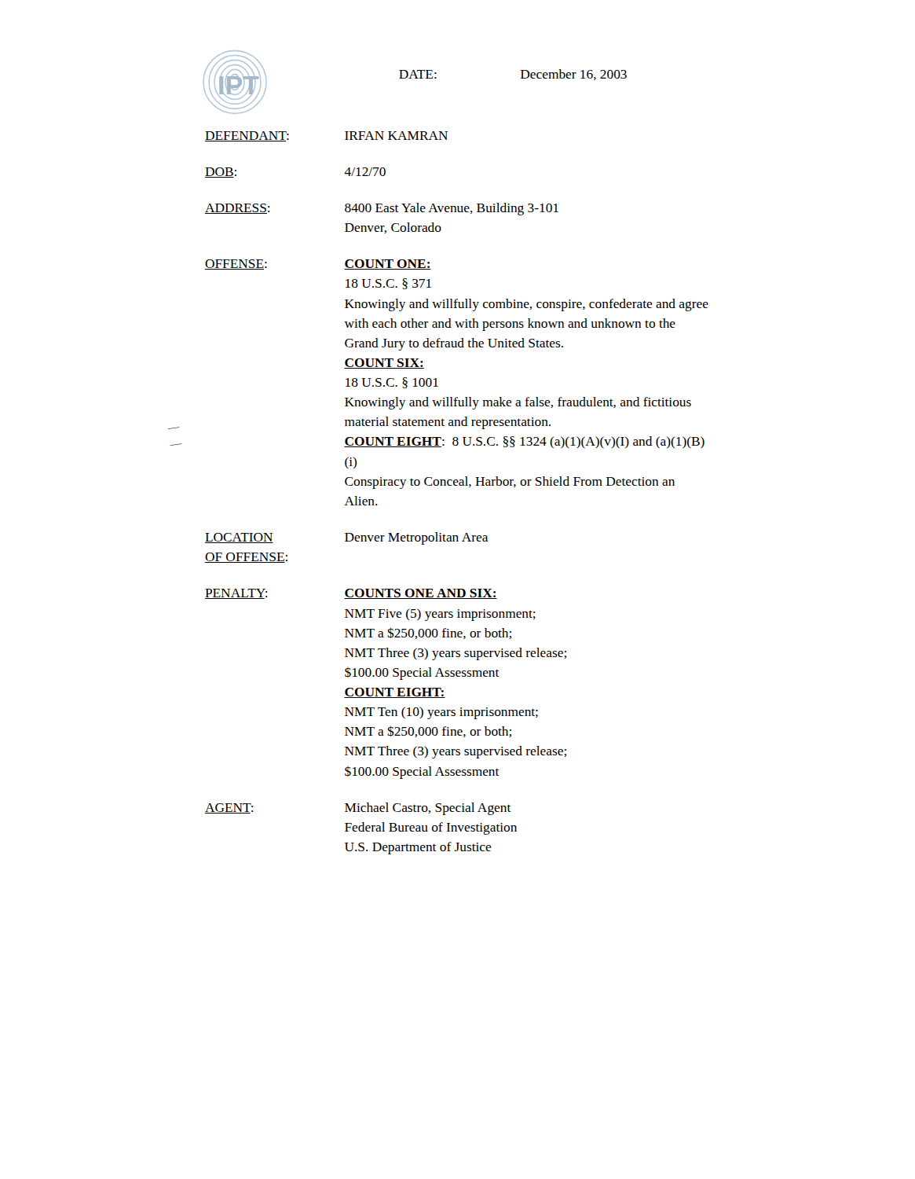IPT
—
—
DATE: December 16, 2003
| DEFENDANT : | IRFAN KAMRAN |
| DOB : | 4/12/70 |
| ADDRESS : | 8400 East Yale Avenue, Building 3-101 Denver, Colorado |
| OFFENSE : | COUNT ONE: 18 U.S.C. § 371 Knowingly and willfully combine, conspire, confederate and agree with each other and with persons known and unknown to the Grand Jury to defraud the United States. COUNT SIX: 18 U.S.C. § 1001 Knowingly and willfully make a false, fraudulent, and fictitious material statement and representation. COUNT EIGHT : 8 U.S.C. §§ 1324 (a)(1)(A)(v)(I) and (a)(1)(B)(i) Conspiracy to Conceal, Harbor, or Shield From Detection an Alien. |
| LOCATION OF OFFENSE : | Denver Metropolitan Area |
| PENALTY : | COUNTS ONE AND SIX: NMT Five (5) years imprisonment; NMT a $250,000 fine, or both; NMT Three (3) years supervised release; $100.00 Special Assessment COUNT EIGHT: NMT Ten (10) years imprisonment; NMT a $250,000 fine, or both; NMT Three (3) years supervised release; $100.00 Special Assessment |
| AGENT : | Michael Castro, Special Agent Federal Bureau of Investigation U.S. Department of Justice |